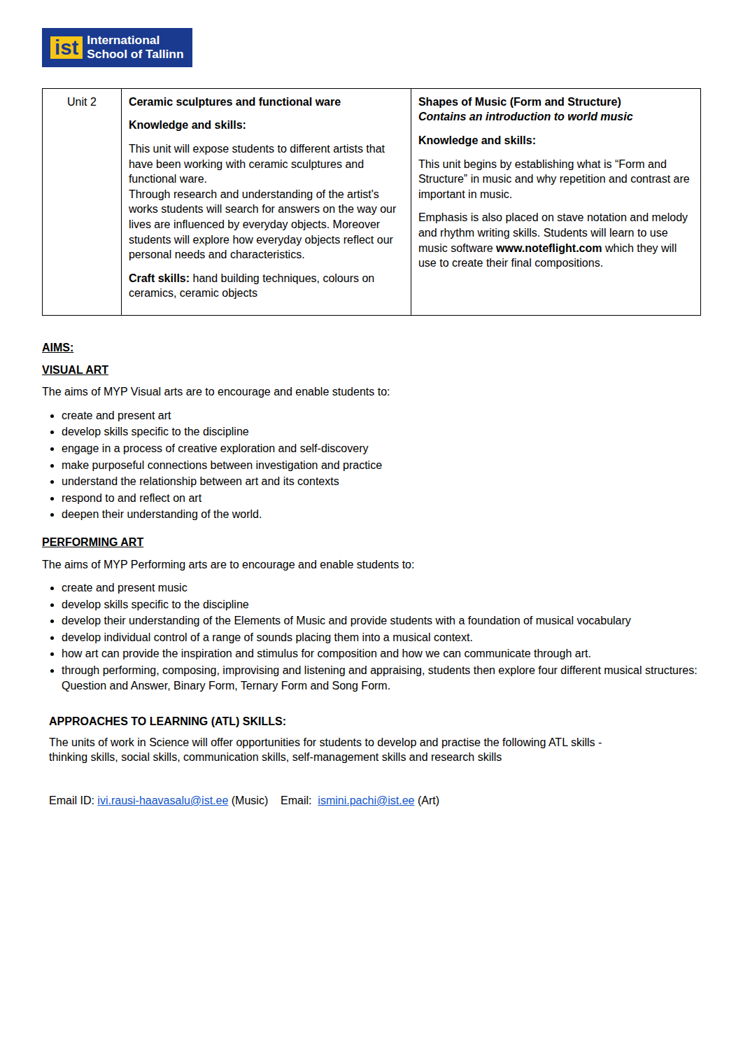ist International
School of Tallinn
| Unit 2 | Ceramic sculptures and functional ware Knowledge and skills: This unit will expose students to different artists that have been working with ceramic sculptures and functional ware. Through research and understanding of the artist's works students will search for answers on the way our lives are influenced by everyday objects. Moreover students will explore how everyday objects reflect our personal needs and characteristics. Craft skills: hand building techniques, colours on ceramics, ceramic objects | Shapes of Music (Form and Structure) Contains an introduction to world music Knowledge and skills: This unit begins by establishing what is “Form and Structure” in music and why repetition and contrast are important in music. Emphasis is also placed on stave notation and melody and rhythm writing skills. Students will learn to use music software www.noteflight.com which they will use to create their final compositions. |
AIMS:
VISUAL ART
The aims of MYP Visual arts are to encourage and enable students to:
create and present art
develop skills specific to the discipline
engage in a process of creative exploration and self-discovery
make purposeful connections between investigation and practice
understand the relationship between art and its contexts
respond to and reflect on art
deepen their understanding of the world.
PERFORMING ART
The aims of MYP Performing arts are to encourage and enable students to:
create and present music
develop skills specific to the discipline
develop their understanding of the Elements of Music and provide students with a foundation of musical vocabulary
develop individual control of a range of sounds placing them into a musical context.
how art can provide the inspiration and stimulus for composition and how we can communicate through art.
through performing, composing, improvising and listening and appraising, students then explore four different musical structures: Question and Answer, Binary Form, Ternary Form and Song Form.
APPROACHES TO LEARNING (ATL) SKILLS:
The units of work in Science will offer opportunities for students to develop and practise the following ATL skills -
thinking skills, social skills, communication skills, self-management skills and research skills
Email ID: ivi.rausi-haavasalu@ist.ee (Music) Email: ismini.pachi@ist.ee (Art)